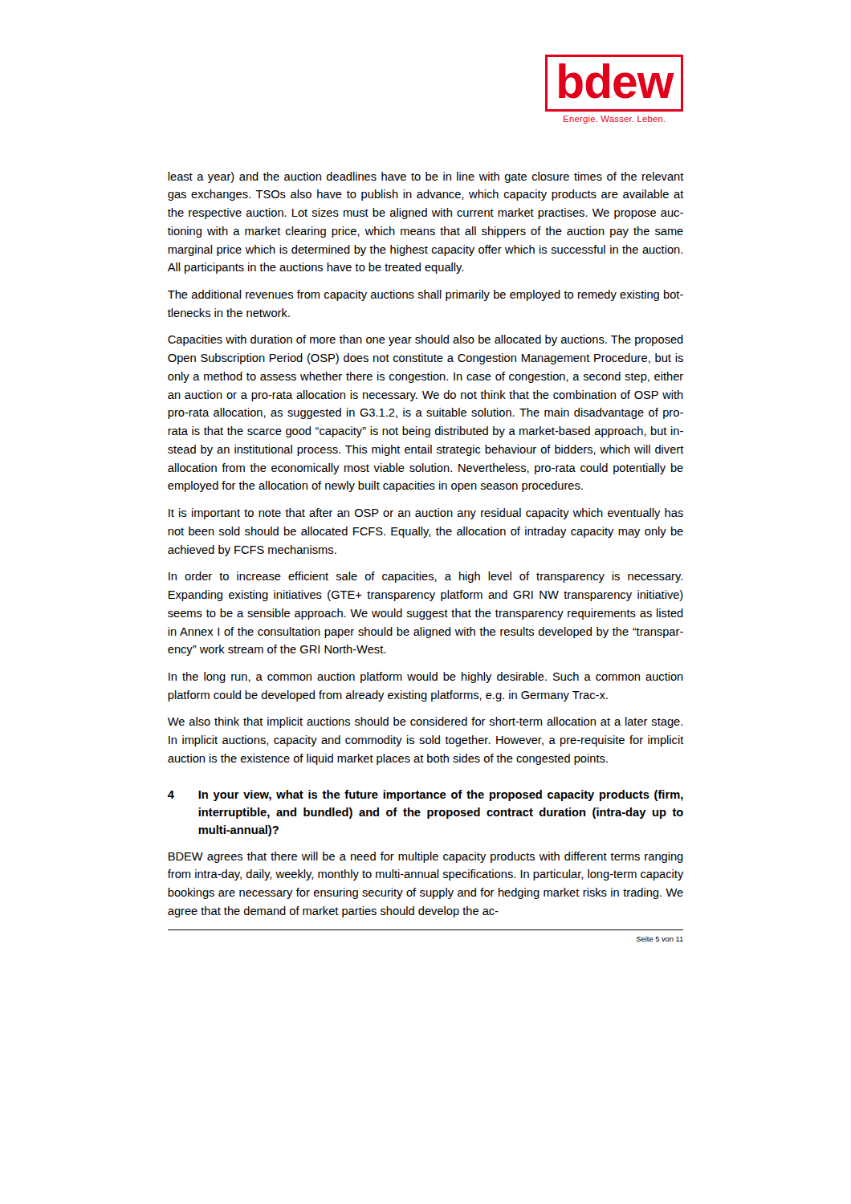bdew
Energie. Wasser. Leben.
least a year) and the auction deadlines have to be in line with gate closure times of the relevant gas exchanges. TSOs also have to publish in advance, which capacity products are available at the respective auction. Lot sizes must be aligned with current market practises. We propose auctioning with a market clearing price, which means that all shippers of the auction pay the same marginal price which is determined by the highest capacity offer which is successful in the auction. All participants in the auctions have to be treated equally.
The additional revenues from capacity auctions shall primarily be employed to remedy existing bottlenecks in the network.
Capacities with duration of more than one year should also be allocated by auctions. The proposed Open Subscription Period (OSP) does not constitute a Congestion Management Procedure, but is only a method to assess whether there is congestion. In case of congestion, a second step, either an auction or a pro-rata allocation is necessary. We do not think that the combination of OSP with pro-rata allocation, as suggested in G3.1.2, is a suitable solution. The main disadvantage of pro-rata is that the scarce good “capacity” is not being distributed by a market-based approach, but instead by an institutional process. This might entail strategic behaviour of bidders, which will divert allocation from the economically most viable solution. Nevertheless, pro-rata could potentially be employed for the allocation of newly built capacities in open season procedures.
It is important to note that after an OSP or an auction any residual capacity which eventually has not been sold should be allocated FCFS. Equally, the allocation of intraday capacity may only be achieved by FCFS mechanisms.
In order to increase efficient sale of capacities, a high level of transparency is necessary. Expanding existing initiatives (GTE+ transparency platform and GRI NW transparency initiative) seems to be a sensible approach. We would suggest that the transparency requirements as listed in Annex I of the consultation paper should be aligned with the results developed by the “transparency” work stream of the GRI North-West.
In the long run, a common auction platform would be highly desirable. Such a common auction platform could be developed from already existing platforms, e.g. in Germany Trac-x.
We also think that implicit auctions should be considered for short-term allocation at a later stage. In implicit auctions, capacity and commodity is sold together. However, a pre-requisite for implicit auction is the existence of liquid market places at both sides of the congested points.
4
In your view, what is the future importance of the proposed capacity products (firm, interruptible, and bundled) and of the proposed contract duration (intra-day up to multi-annual)?
BDEW agrees that there will be a need for multiple capacity products with different terms ranging from intra-day, daily, weekly, monthly to multi-annual specifications. In particular, long-term capacity bookings are necessary for ensuring security of supply and for hedging market risks in trading. We agree that the demand of market parties should develop the ac-
Seite 5 von 11